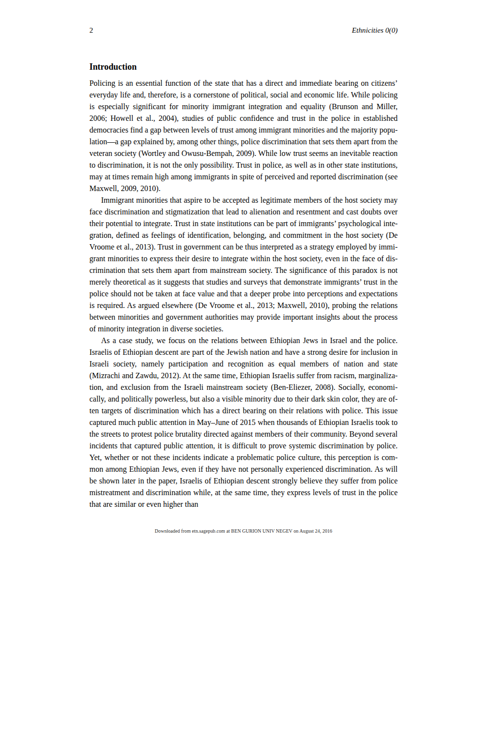2 Ethnicities 0(0)
Introduction
Policing is an essential function of the state that has a direct and immediate bearing on citizens’ everyday life and, therefore, is a cornerstone of political, social and economic life. While policing is especially significant for minority immigrant integration and equality (Brunson and Miller, 2006; Howell et al., 2004), studies of public confidence and trust in the police in established democracies find a gap between levels of trust among immigrant minorities and the majority population—a gap explained by, among other things, police discrimination that sets them apart from the veteran society (Wortley and Owusu-Bempah, 2009). While low trust seems an inevitable reaction to discrimination, it is not the only possibility. Trust in police, as well as in other state institutions, may at times remain high among immigrants in spite of perceived and reported discrimination (see Maxwell, 2009, 2010).
Immigrant minorities that aspire to be accepted as legitimate members of the host society may face discrimination and stigmatization that lead to alienation and resentment and cast doubts over their potential to integrate. Trust in state institutions can be part of immigrants’ psychological integration, defined as feelings of identification, belonging, and commitment in the host society (De Vroome et al., 2013). Trust in government can be thus interpreted as a strategy employed by immigrant minorities to express their desire to integrate within the host society, even in the face of discrimination that sets them apart from mainstream society. The significance of this paradox is not merely theoretical as it suggests that studies and surveys that demonstrate immigrants’ trust in the police should not be taken at face value and that a deeper probe into perceptions and expectations is required. As argued elsewhere (De Vroome et al., 2013; Maxwell, 2010), probing the relations between minorities and government authorities may provide important insights about the process of minority integration in diverse societies.
As a case study, we focus on the relations between Ethiopian Jews in Israel and the police. Israelis of Ethiopian descent are part of the Jewish nation and have a strong desire for inclusion in Israeli society, namely participation and recognition as equal members of nation and state (Mizrachi and Zawdu, 2012). At the same time, Ethiopian Israelis suffer from racism, marginalization, and exclusion from the Israeli mainstream society (Ben-Eliezer, 2008). Socially, economically, and politically powerless, but also a visible minority due to their dark skin color, they are often targets of discrimination which has a direct bearing on their relations with police. This issue captured much public attention in May–June of 2015 when thousands of Ethiopian Israelis took to the streets to protest police brutality directed against members of their community. Beyond several incidents that captured public attention, it is difficult to prove systemic discrimination by police. Yet, whether or not these incidents indicate a problematic police culture, this perception is common among Ethiopian Jews, even if they have not personally experienced discrimination. As will be shown later in the paper, Israelis of Ethiopian descent strongly believe they suffer from police mistreatment and discrimination while, at the same time, they express levels of trust in the police that are similar or even higher than
Downloaded from etn.sagepub.com at BEN GURION UNIV NEGEV on August 24, 2016